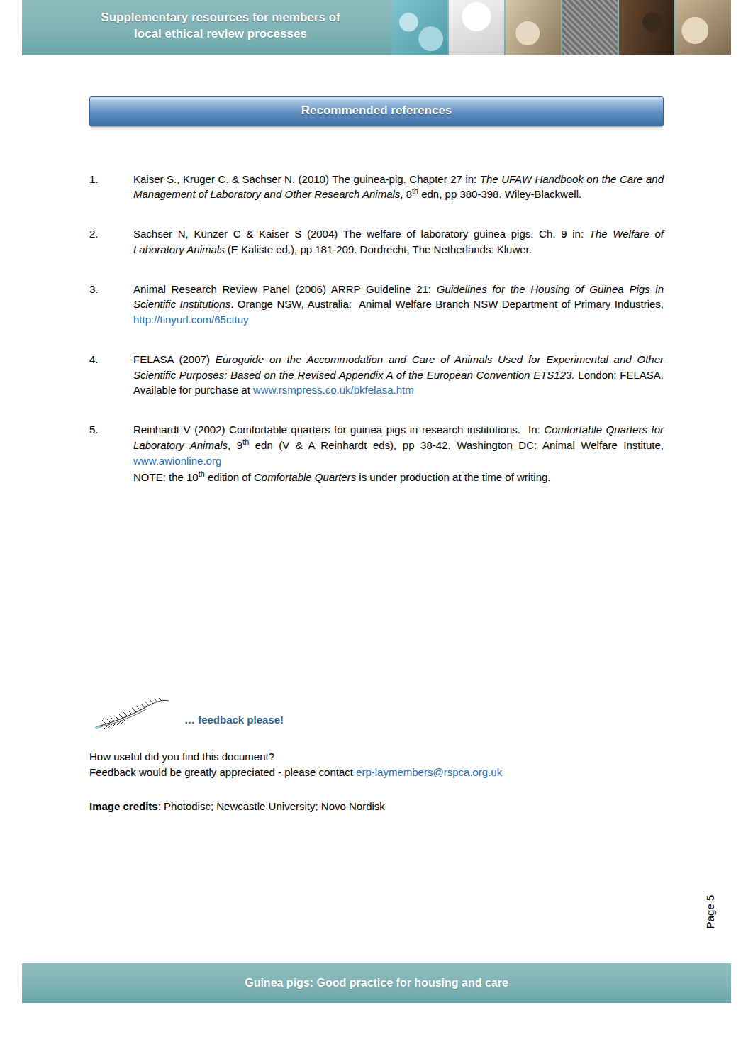Supplementary resources for members of
local ethical review processes
Recommended references
1.
Kaiser S., Kruger C. & Sachser N. (2010) The guinea-pig. Chapter 27 in: The UFAW Handbook on the Care and Management of Laboratory and Other Research Animals, 8th edn, pp 380-398. Wiley-Blackwell.
2.
Sachser N, Künzer C & Kaiser S (2004) The welfare of laboratory guinea pigs. Ch. 9 in: The Welfare of Laboratory Animals (E Kaliste ed.), pp 181-209. Dordrecht, The Netherlands: Kluwer.
3.
Animal Research Review Panel (2006) ARRP Guideline 21: Guidelines for the Housing of Guinea Pigs in Scientific Institutions. Orange NSW, Australia: Animal Welfare Branch NSW Department of Primary Industries, http://tinyurl.com/65cttuy
4.
FELASA (2007) Euroguide on the Accommodation and Care of Animals Used for Experimental and Other Scientific Purposes: Based on the Revised Appendix A of the European Convention ETS123. London: FELASA. Available for purchase at www.rsmpress.co.uk/bkfelasa.htm
5.
Reinhardt V (2002) Comfortable quarters for guinea pigs in research institutions. In: Comfortable Quarters for Laboratory Animals, 9th edn (V & A Reinhardt eds), pp 38-42. Washington DC: Animal Welfare Institute, www.awionline.org NOTE: the 10th edition of Comfortable Quarters is under production at the time of writing.
… feedback please!
How useful did you find this document?
Feedback would be greatly appreciated - please contact erp-laymembers@rspca.org.uk
Image credits: Photodisc; Newcastle University; Novo Nordisk
Page 5
Guinea pigs: Good practice for housing and care